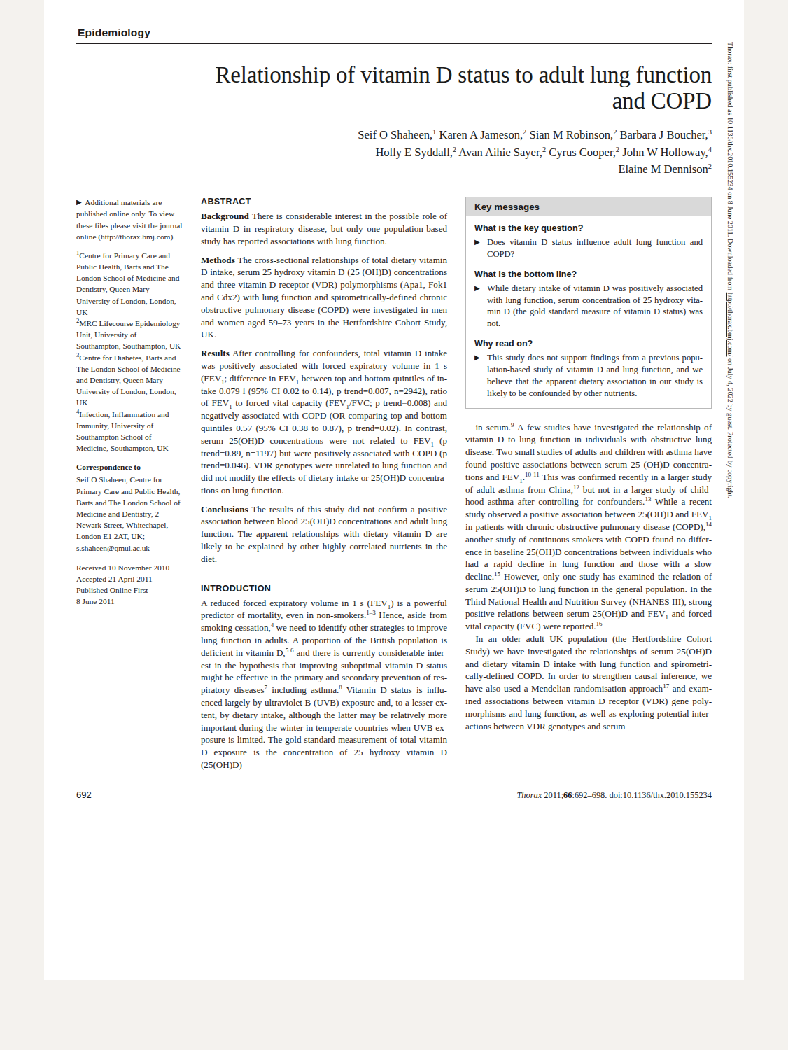Epidemiology
Thorax: first published as 10.1136/thx.2010.155234 on 8 June 2011. Downloaded from http://thorax.bmj.com/ on July 4, 2022 by guest. Protected by copyright.
Relationship of vitamin D status to adult lung function
and COPD
Seif O Shaheen,1 Karen A Jameson,2 Sian M Robinson,2 Barbara J Boucher,3
Holly E Syddall,2 Avan Aihie Sayer,2 Cyrus Cooper,2 John W Holloway,4
Elaine M Dennison2
▶ Additional materials are published online only. To view these files please visit the journal online (http://thorax.bmj.com).
1Centre for Primary Care and Public Health, Barts and The London School of Medicine and Dentistry, Queen Mary University of London, London, UK
2MRC Lifecourse Epidemiology Unit, University of Southampton, Southampton, UK
3Centre for Diabetes, Barts and The London School of Medicine and Dentistry, Queen Mary University of London, London, UK
4Infection, Inflammation and Immunity, University of Southampton School of Medicine, Southampton, UK
Correspondence to
Seif O Shaheen, Centre for Primary Care and Public Health, Barts and The London School of Medicine and Dentistry, 2 Newark Street, Whitechapel, London E1 2AT, UK; s.shaheen@qmul.ac.uk
Received 10 November 2010
Accepted 21 April 2011
Published Online First
8 June 2011
Abstract
Background There is considerable interest in the possible role of vitamin D in respiratory disease, but only one population-based study has reported associations with lung function.
Methods The cross-sectional relationships of total dietary vitamin D intake, serum 25 hydroxy vitamin D (25 (OH)D) concentrations and three vitamin D receptor (VDR) polymorphisms (Apa1, Fok1 and Cdx2) with lung function and spirometrically-defined chronic obstructive pulmonary disease (COPD) were investigated in men and women aged 59–73 years in the Hertfordshire Cohort Study, UK.
Results After controlling for confounders, total vitamin D intake was positively associated with forced expiratory volume in 1 s (FEV1; difference in FEV1 between top and bottom quintiles of intake 0.079 l (95% CI 0.02 to 0.14), p trend=0.007, n=2942), ratio of FEV1 to forced vital capacity (FEV1/FVC; p trend=0.008) and negatively associated with COPD (OR comparing top and bottom quintiles 0.57 (95% CI 0.38 to 0.87), p trend=0.02). In contrast, serum 25(OH)D concentrations were not related to FEV1 (p trend=0.89, n=1197) but were positively associated with COPD (p trend=0.046). VDR genotypes were unrelated to lung function and did not modify the effects of dietary intake or 25(OH)D concentrations on lung function.
Conclusions The results of this study did not confirm a positive association between blood 25(OH)D concentrations and adult lung function. The apparent relationships with dietary vitamin D are likely to be explained by other highly correlated nutrients in the diet.
Introduction
A reduced forced expiratory volume in 1 s (FEV1) is a powerful predictor of mortality, even in non-smokers.1–3 Hence, aside from smoking cessation,4 we need to identify other strategies to improve lung function in adults. A proportion of the British population is deficient in vitamin D,5 6 and there is currently considerable interest in the hypothesis that improving suboptimal vitamin D status might be effective in the primary and secondary prevention of respiratory diseases7 including asthma.8 Vitamin D status is influenced largely by ultraviolet B (UVB) exposure and, to a lesser extent, by dietary intake, although the latter may be relatively more important during the winter in temperate countries when UVB exposure is limited. The gold standard measurement of total vitamin D exposure is the concentration of 25 hydroxy vitamin D (25(OH)D)
Key messages
What is the key question?
▶ Does vitamin D status influence adult lung function and COPD?
What is the bottom line?
▶ While dietary intake of vitamin D was positively associated with lung function, serum concentration of 25 hydroxy vitamin D (the gold standard measure of vitamin D status) was not.
Why read on?
▶ This study does not support findings from a previous population-based study of vitamin D and lung function, and we believe that the apparent dietary association in our study is likely to be confounded by other nutrients.
in serum.9 A few studies have investigated the relationship of vitamin D to lung function in individuals with obstructive lung disease. Two small studies of adults and children with asthma have found positive associations between serum 25 (OH)D concentrations and FEV1.10 11 This was confirmed recently in a larger study of adult asthma from China,12 but not in a larger study of childhood asthma after controlling for confounders.13 While a recent study observed a positive association between 25(OH)D and FEV1 in patients with chronic obstructive pulmonary disease (COPD),14 another study of continuous smokers with COPD found no difference in baseline 25(OH)D concentrations between individuals who had a rapid decline in lung function and those with a slow decline.15 However, only one study has examined the relation of serum 25(OH)D to lung function in the general population. In the Third National Health and Nutrition Survey (NHANES III), strong positive relations between serum 25(OH)D and FEV1 and forced vital capacity (FVC) were reported.16
In an older adult UK population (the Hertfordshire Cohort Study) we have investigated the relationships of serum 25(OH)D and dietary vitamin D intake with lung function and spirometrically-defined COPD. In order to strengthen causal inference, we have also used a Mendelian randomisation approach17 and examined associations between vitamin D receptor (VDR) gene polymorphisms and lung function, as well as exploring potential interactions between VDR genotypes and serum
692
Thorax 2011;66:692–698. doi:10.1136/thx.2010.155234